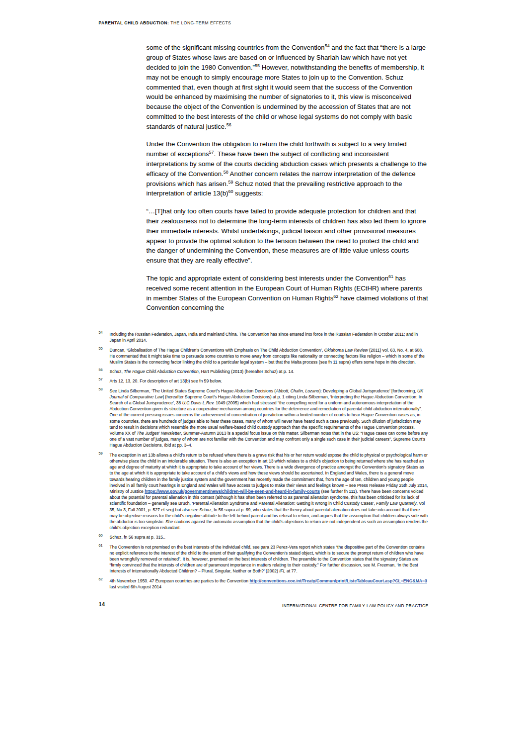PARENTAL CHILD ABDUCTION: THE LONG-TERM EFFECTS
some of the significant missing countries from the Convention54 and the fact that “there is a large group of States whose laws are based on or influenced by Shariah law which have not yet decided to join the 1980 Convention.”55 However, notwithstanding the benefits of membership, it may not be enough to simply encourage more States to join up to the Convention. Schuz commented that, even though at first sight it would seem that the success of the Convention would be enhanced by maximising the number of signatories to it, this view is misconceived because the object of the Convention is undermined by the accession of States that are not committed to the best interests of the child or whose legal systems do not comply with basic standards of natural justice.56
Under the Convention the obligation to return the child forthwith is subject to a very limited number of exceptions57. These have been the subject of conflicting and inconsistent interpretations by some of the courts deciding abduction cases which presents a challenge to the efficacy of the Convention.58 Another concern relates the narrow interpretation of the defence provisions which has arisen.59 Schuz noted that the prevailing restrictive approach to the interpretation of article 13(b)60 suggests:
“…[T]hat only too often courts have failed to provide adequate protection for children and that their zealousness not to determine the long-term interests of children has also led them to ignore their immediate interests. Whilst undertakings, judicial liaison and other provisional measures appear to provide the optimal solution to the tension between the need to protect the child and the danger of undermining the Convention, these measures are of little value unless courts ensure that they are really effective”.
The topic and appropriate extent of considering best interests under the Convention61 has received some recent attention in the European Court of Human Rights (ECtHR) where parents in member States of the European Convention on Human Rights62 have claimed violations of that Convention concerning the
Including the Russian Federation, Japan, India and mainland China. The Convention has since entered into force in the Russian Federation in October 2011; and in Japan in April 2014.
Duncan, ‘Globalisation of The Hague Children’s Conventions with Emphasis on The Child Abduction Convention’, Oklahoma Law Review (2011) vol. 63, No. 4, at 608. He commented that it might take time to persuade some countries to move away from concepts like nationality or connecting factors like religion – which in some of the Muslim States is the connecting factor linking the child to a particular legal system – but that the Malta process (see fn 11 supra) offers some hope in this direction.
Schuz, The Hague Child Abduction Convention, Hart Publishing (2013) (hereafter Schuz) at p. 14.
Arts 12, 13, 20. For description of art 13(b) see fn 59 below.
See Linda Silberman, ‘The United States Supreme Court’s Hague Abduction Decisions (Abbott, Chafin, Lozano): Developing a Global Jurisprudence’ [forthcoming, UK Journal of Comparative Law] (hereafter Supreme Court’s Hague Abduction Decisions) at p. 1 citing Linda Silberman, ‘Interpreting the Hague Abduction Convention: In Search of a Global Jurisprudence’, 38 U.C.Davis L.Rev. 1049 (2005) which had stressed “the compelling need for a uniform and autonomous interpretation of the Abduction Convention given its structure as a cooperative mechanism among countries for the deterrence and remediation of parental child abduction internationally”. One of the current pressing issues concerns the achievement of concentration of jurisdiction within a limited number of courts to hear Hague Convention cases as, in some countries, there are hundreds of judges able to hear these cases, many of whom will never have heard such a case previously. Such dilution of jurisdiction may tend to result in decisions which resemble the more usual welfare-based child custody approach than the specific requirements of the Hague Convention process. Volume XX of The Judges’ Newsletter, Summer-Autumn 2013 is a special focus issue on this matter. Silberman notes that in the US: “Hague cases can come before any one of a vast number of judges, many of whom are not familiar with the Convention and may confront only a single such case in their judicial careers”, Supreme Court’s Hague Abduction Decisions, Ibid at pp. 3–4.
The exception in art 13b allows a child’s return to be refused where there is a grave risk that his or her return would expose the child to physical or psychological harm or otherwise place the child in an intolerable situation. There is also an exception in art 13 which relates to a child’s objection to being returned where she has reached an age and degree of maturity at which it is appropriate to take account of her views. There is a wide divergence of practice amongst the Convention’s signatory States as to the age at which it is appropriate to take account of a child’s views and how these views should be ascertained. In England and Wales, there is a general move towards hearing children in the family justice system and the government has recently made the commitment that, from the age of ten, children and young people involved in all family court hearings in England and Wales will have access to judges to make their views and feelings known – see Press Release Friday 25th July 2014, Ministry of Justice https://www.gov.uk/government/news/children-will-be-seen-and-heard-in-family-courts (see further fn 111). There have been concerns voiced about the potential for parental alienation in this context (although it has often been referred to as parental alienation syndrome, this has been criticised for its lack of scientific foundation – generally see Bruch, ‘Parental Alienation Syndrome and Parental Alienation: Getting it Wrong in Child Custody Cases’, Family Law Quarterly, Vol 35, No 3, Fall 2001, p. 527 et seq) but also see Schuz, fn 56 supra at p. 69, who states that the theory about parental alienation does not take into account that there may be objective reasons for the child’s negative attitude to the left-behind parent and his refusal to return, and argues that the assumption that children always side with the abductor is too simplistic. She cautions against the automatic assumption that the child’s objections to return are not independent as such an assumption renders the child’s objection exception redundant.
Schuz, fn 56 supra at p. 315..
The Convention is not premised on the best interests of the individual child, see para 23 Perez-Vera report which states “the dispositive part of the Convention contains no explicit reference to the interest of the child to the extent of their qualifying the Convention’s stated object, which is to secure the prompt return of children who have been wrongfully removed or retained”. It is, however, premised on the best interests of children. The preamble to the Convention states that the signatory States are “firmly convinced that the interests of children are of paramount importance in matters relating to their custody.” For further discussion, see M. Freeman, ‘In the Best Interests of Internationally Abducted Children? – Plural, Singular, Neither or Both?’ (2002) IFL at 77.
4th November 1950. 47 European countries are parties to the Convention http://conventions.coe.int/Treaty/Commun/print/ListeTableauCourt.asp?CL=ENG&MA=3 last visited 6th August 2014
14
INTERNATIONAL CENTRE FOR FAMILY LAW POLICY AND PRACTICE